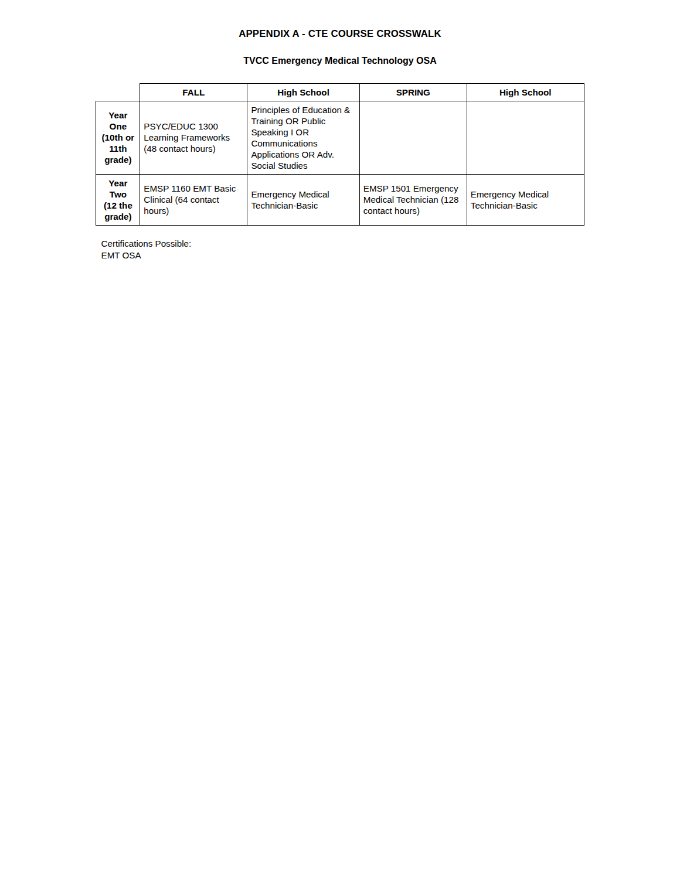APPENDIX A - CTE COURSE CROSSWALK
TVCC Emergency Medical Technology OSA
| | FALL | High School | SPRING | High School |
| --- | --- | --- | --- | --- |
| Year One (10th or 11th grade) | PSYC/EDUC 1300 Learning Frameworks (48 contact hours) | Principles of Education & Training OR Public Speaking I OR Communications Applications OR Adv. Social Studies | | |
| Year Two (12 the grade) | EMSP 1160 EMT Basic Clinical (64 contact hours) | Emergency Medical Technician-Basic | EMSP 1501 Emergency Medical Technician (128 contact hours) | Emergency Medical Technician-Basic |
Certifications Possible:
EMT OSA